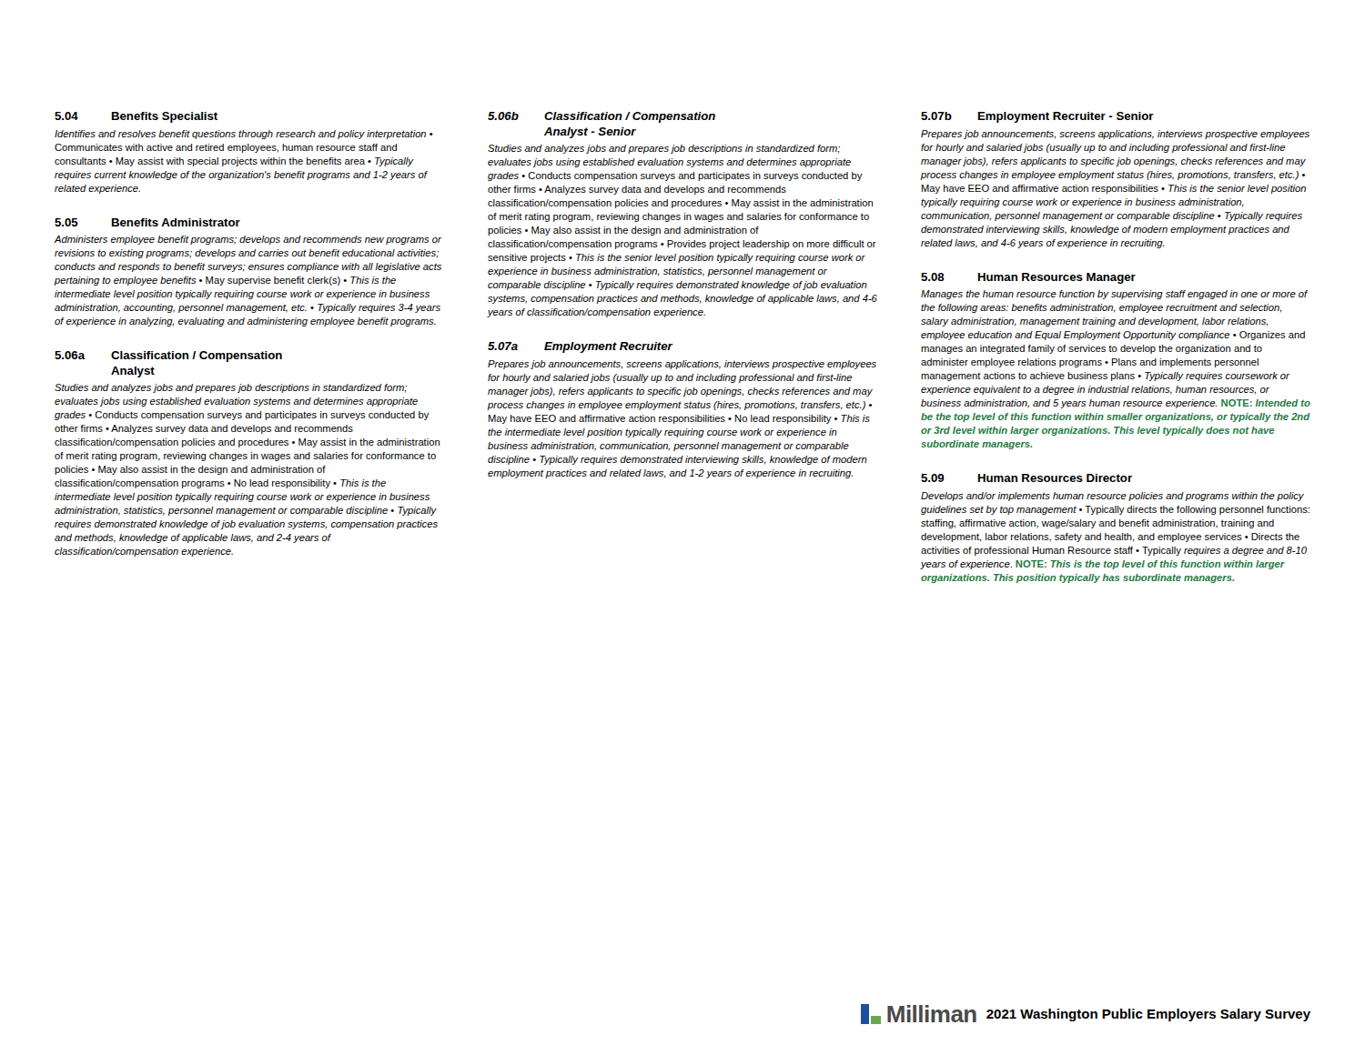5.04 Benefits Specialist
Identifies and resolves benefit questions through research and policy interpretation • Communicates with active and retired employees, human resource staff and consultants • May assist with special projects within the benefits area • Typically requires current knowledge of the organization's benefit programs and 1-2 years of related experience.
5.05 Benefits Administrator
Administers employee benefit programs; develops and recommends new programs or revisions to existing programs; develops and carries out benefit educational activities; conducts and responds to benefit surveys; ensures compliance with all legislative acts pertaining to employee benefits • May supervise benefit clerk(s) • This is the intermediate level position typically requiring course work or experience in business administration, accounting, personnel management, etc. • Typically requires 3-4 years of experience in analyzing, evaluating and administering employee benefit programs.
5.06a Classification / CompensationAnalyst
Studies and analyzes jobs and prepares job descriptions in standardized form; evaluates jobs using established evaluation systems and determines appropriate grades • Conducts compensation surveys and participates in surveys conducted by other firms • Analyzes survey data and develops and recommends classification/compensation policies and procedures • May assist in the administration of merit rating program, reviewing changes in wages and salaries for conformance to policies • May also assist in the design and administration of classification/compensation programs • No lead responsibility • This is the intermediate level position typically requiring course work or experience in business administration, statistics, personnel management or comparable discipline • Typically requires demonstrated knowledge of job evaluation systems, compensation practices and methods, knowledge of applicable laws, and 2-4 years of classification/compensation experience.
5.06b Classification / CompensationAnalyst - Senior
Studies and analyzes jobs and prepares job descriptions in standardized form; evaluates jobs using established evaluation systems and determines appropriate grades • Conducts compensation surveys and participates in surveys conducted by other firms • Analyzes survey data and develops and recommends classification/compensation policies and procedures • May assist in the administration of merit rating program, reviewing changes in wages and salaries for conformance to policies • May also assist in the design and administration of classification/compensation programs • Provides project leadership on more difficult or sensitive projects • This is the senior level position typically requiring course work or experience in business administration, statistics, personnel management or comparable discipline • Typically requires demonstrated knowledge of job evaluation systems, compensation practices and methods, knowledge of applicable laws, and 4-6 years of classification/compensation experience.
5.07a Employment Recruiter
Prepares job announcements, screens applications, interviews prospective employees for hourly and salaried jobs (usually up to and including professional and first-line manager jobs), refers applicants to specific job openings, checks references and may process changes in employee employment status (hires, promotions, transfers, etc.) • May have EEO and affirmative action responsibilities • No lead responsibility • This is the intermediate level position typically requiring course work or experience in business administration, communication, personnel management or comparable discipline • Typically requires demonstrated interviewing skills, knowledge of modern employment practices and related laws, and 1-2 years of experience in recruiting.
5.07b Employment Recruiter - Senior
Prepares job announcements, screens applications, interviews prospective employees for hourly and salaried jobs (usually up to and including professional and first-line manager jobs), refers applicants to specific job openings, checks references and may process changes in employee employment status (hires, promotions, transfers, etc.) • May have EEO and affirmative action responsibilities • This is the senior level position typically requiring course work or experience in business administration, communication, personnel management or comparable discipline • Typically requires demonstrated interviewing skills, knowledge of modern employment practices and related laws, and 4-6 years of experience in recruiting.
5.08 Human Resources Manager
Manages the human resource function by supervising staff engaged in one or more of the following areas: benefits administration, employee recruitment and selection, salary administration, management training and development, labor relations, employee education and Equal Employment Opportunity compliance • Organizes and manages an integrated family of services to develop the organization and to administer employee relations programs • Plans and implements personnel management actions to achieve business plans • Typically requires coursework or experience equivalent to a degree in industrial relations, human resources, or business administration, and 5 years human resource experience. NOTE: Intended to be the top level of this function within smaller organizations, or typically the 2nd or 3rd level within larger organizations. This level typically does not have subordinate managers.
5.09 Human Resources Director
Develops and/or implements human resource policies and programs within the policy guidelines set by top management • Typically directs the following personnel functions: staffing, affirmative action, wage/salary and benefit administration, training and development, labor relations, safety and health, and employee services • Directs the activities of professional Human Resource staff • Typically requires a degree and 8-10 years of experience. NOTE: This is the top level of this function within larger organizations. This position typically has subordinate managers.
Milliman
2021 Washington Public Employers Salary Survey